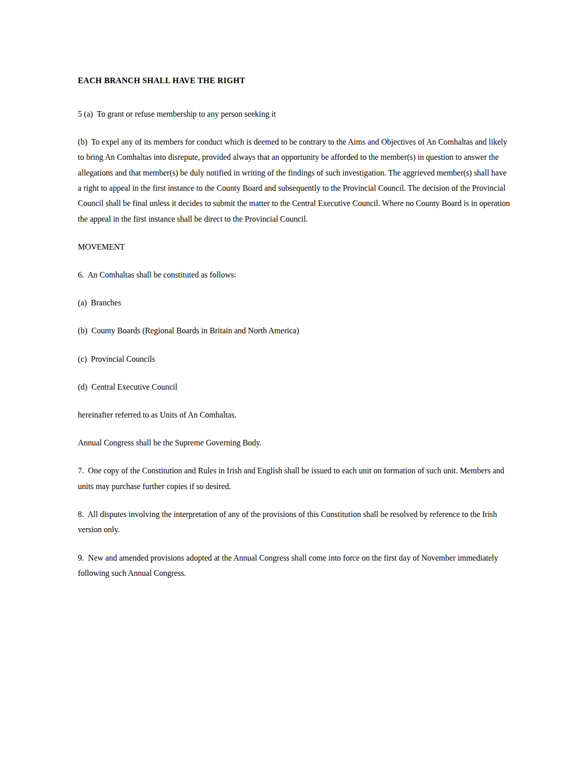EACH BRANCH SHALL HAVE THE RIGHT
5 (a) To grant or refuse membership to any person seeking it
(b) To expel any of its members for conduct which is deemed to be contrary to the Aims and Objectives of An Comhaltas and likely to bring An Comhaltas into disrepute, provided always that an opportunity be afforded to the member(s) in question to answer the allegations and that member(s) be duly notified in writing of the findings of such investigation. The aggrieved member(s) shall have a right to appeal in the first instance to the County Board and subsequently to the Provincial Council. The decision of the Provincial Council shall be final unless it decides to submit the matter to the Central Executive Council. Where no County Board is in operation the appeal in the first instance shall be direct to the Provincial Council.
MOVEMENT
6. An Comhaltas shall be constituted as follows:
(a) Branches
(b) County Boards (Regional Boards in Britain and North America)
(c) Provincial Councils
(d) Central Executive Council
hereinafter referred to as Units of An Comhaltas.
Annual Congress shall be the Supreme Governing Body.
7. One copy of the Constitution and Rules in Irish and English shall be issued to each unit on formation of such unit. Members and units may purchase further copies if so desired.
8. All disputes involving the interpretation of any of the provisions of this Constitution shall be resolved by reference to the Irish version only.
9. New and amended provisions adopted at the Annual Congress shall come into force on the first day of November immediately following such Annual Congress.